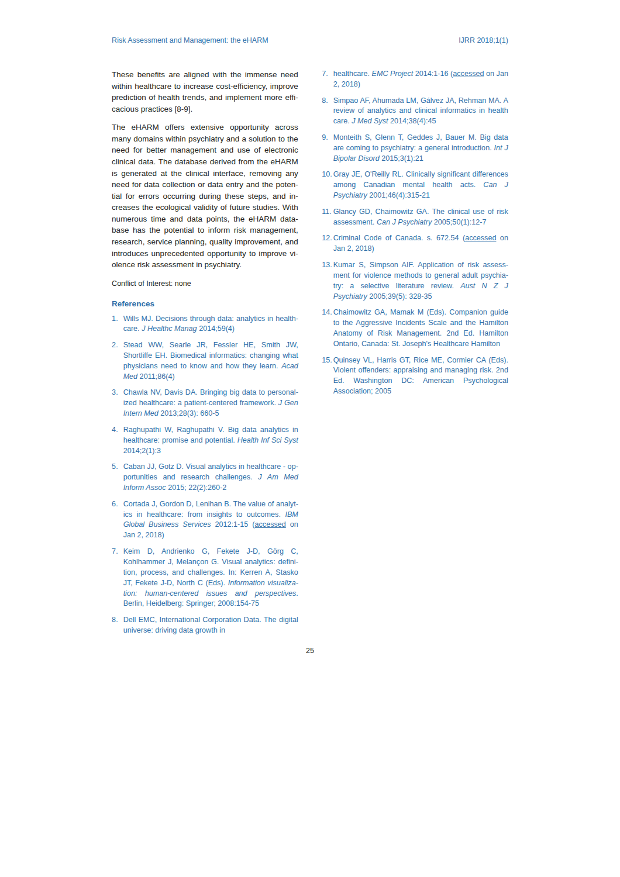Risk Assessment and Management: the eHARM
IJRR 2018;1(1)
These benefits are aligned with the immense need within healthcare to increase cost-efficiency, improve prediction of health trends, and implement more efficacious practices [8-9].
The eHARM offers extensive opportunity across many domains within psychiatry and a solution to the need for better management and use of electronic clinical data. The database derived from the eHARM is generated at the clinical interface, removing any need for data collection or data entry and the potential for errors occurring during these steps, and increases the ecological validity of future studies. With numerous time and data points, the eHARM database has the potential to inform risk management, research, service planning, quality improvement, and introduces unprece­dented opportunity to improve violence risk assessment in psychiatry.
Conflict of Interest: none
References
Wills MJ. Decisions through data: analytics in healthcare. J Healthc Manag 2014;59(4)
Stead WW, Searle JR, Fessler HE, Smith JW, Shortliffe EH. Biomedical informatics: changing what physicians need to know and how they learn. Acad Med 2011;86(4)
Chawla NV, Davis DA. Bringing big data to personalized healthcare: a patient-centered framework. J Gen Intern Med 2013;28(3): 660‑5
Raghupathi W, Raghupathi V. Big data analytics in healthcare: promise and potential. Health Inf Sci Syst 2014;2(1):3
Caban JJ, Gotz D. Visual analytics in healthcare - opportunities and research challenges. J Am Med Inform Assoc 2015; 22(2):260‑2
Cortada J, Gordon D, Lenihan B. The value of analytics in healthcare: from insights to outcomes. IBM Global Business Services 2012:1‑15 (accessed on Jan 2, 2018)
Keim D, Andrienko G, Fekete J-D, Görg C, Kohlhammer J, Melançon G. Visual analytics: definition, process, and challenges. In: Kerren A, Stasko JT, Fekete J-D, North C (Eds). Information visualization: human-centered issues and perspectives. Berlin, Heidelberg: Springer; 2008:154‑75
Dell EMC, International Corporation Data. The digital universe: driving data growth in
healthcare. EMC Project 2014:1‑16 (accessed on Jan 2, 2018)
Simpao AF, Ahumada LM, Gálvez JA, Rehman MA. A review of analytics and clinical informatics in health care. J Med Syst 2014;38(4):45
Monteith S, Glenn T, Geddes J, Bauer M. Big data are coming to psychiatry: a general introduction. Int J Bipolar Disord 2015;3(1):21
Gray JE, O'Reilly RL. Clinically significant differences among Canadian mental health acts. Can J Psychiatry 2001;46(4):315‑21
Glancy GD, Chaimowitz GA. The clinical use of risk assessment. Can J Psychiatry 2005;50(1):12‑7
Criminal Code of Canada. s. 672.54 (accessed on Jan 2, 2018)
Kumar S, Simpson AIF. Application of risk assessment for violence methods to general adult psychiatry: a selective literature review. Aust N Z J Psychiatry 2005;39(5): 328-35
Chaimowitz GA, Mamak M (Eds). Companion guide to the Aggressive Incidents Scale and the Hamilton Anatomy of Risk Management. 2nd Ed. Hamilton Ontario, Canada: St. Joseph's Healthcare Hamilton
Quinsey VL, Harris GT, Rice ME, Cormier CA (Eds). Violent offenders: appraising and managing risk. 2nd Ed. Washington DC: American Psychological Association; 2005
25